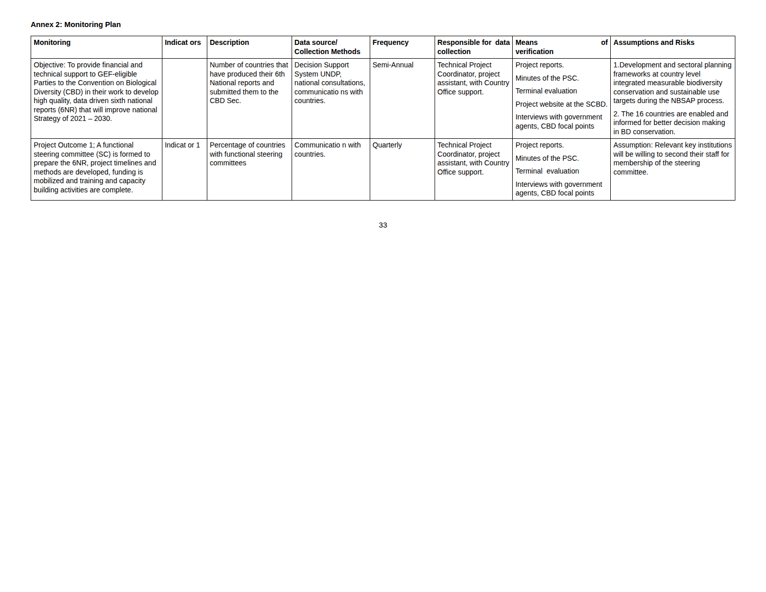Annex 2: Monitoring Plan
| Monitoring | Indicat ors | Description | Data source/ Collection Methods | Frequency | Responsible for data collection | Means of verification | Assumptions and Risks |
| --- | --- | --- | --- | --- | --- | --- | --- |
| Objective: To provide financial and technical support to GEF-eligible Parties to the Convention on Biological Diversity (CBD) in their work to develop high quality, data driven sixth national reports (6NR) that will improve national Strategy of 2021 – 2030. | | Number of countries that have produced their 6th National reports and submitted them to the CBD Sec. | Decision Support System UNDP, national consultations, communicatio ns with countries. | Semi-Annual | Technical Project Coordinator, project assistant, with Country Office support. | Project reports. Minutes of the PSC. Terminal evaluation Project website at the SCBD. Interviews with government agents, CBD focal points | 1.Development and sectoral planning frameworks at country level integrated measurable biodiversity conservation and sustainable use targets during the NBSAP process. 2. The 16 countries are enabled and informed for better decision making in BD conservation. |
| Project Outcome 1; A functional steering committee (SC) is formed to prepare the 6NR, project timelines and methods are developed, funding is mobilized and training and capacity building activities are complete. | Indicat or 1 | Percentage of countries with functional steering committees | Communicatio n with countries. | Quarterly | Technical Project Coordinator, project assistant, with Country Office support. | Project reports. Minutes of the PSC. Terminal evaluation Interviews with government agents, CBD focal points | Assumption: Relevant key institutions will be willing to second their staff for membership of the steering committee. |
33